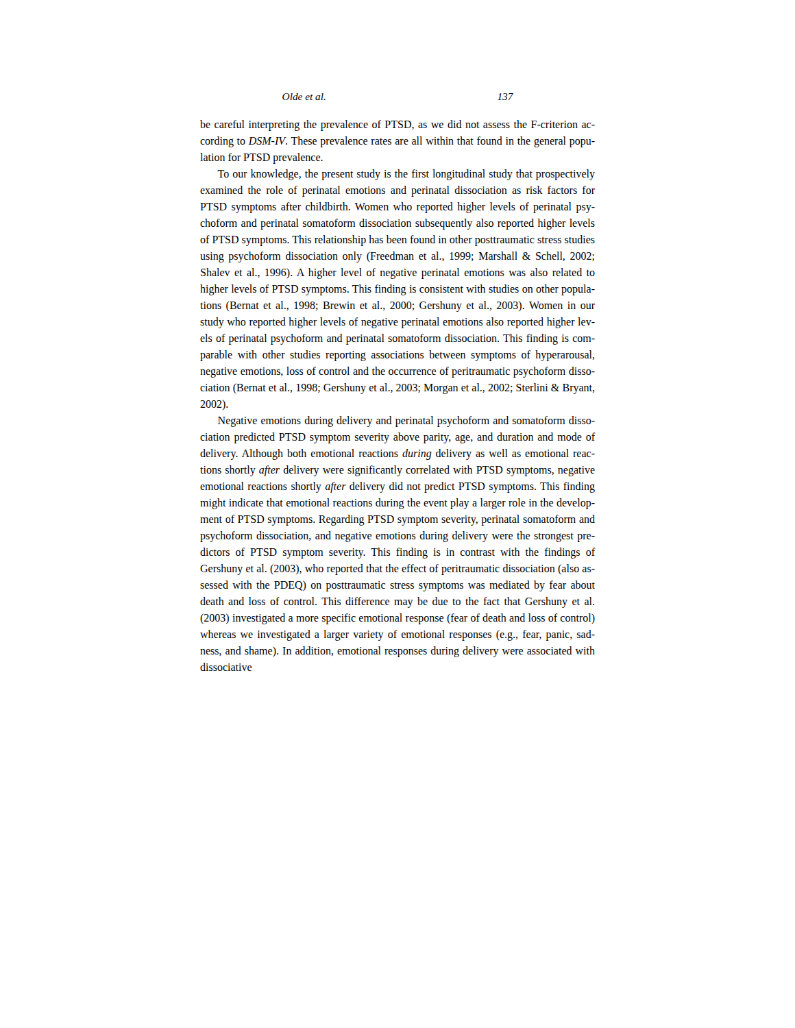Olde et al. 137
be careful interpreting the prevalence of PTSD, as we did not assess the F-criterion according to DSM-IV. These prevalence rates are all within that found in the general population for PTSD prevalence.
To our knowledge, the present study is the first longitudinal study that prospectively examined the role of perinatal emotions and perinatal dissociation as risk factors for PTSD symptoms after childbirth. Women who reported higher levels of perinatal psychoform and perinatal somatoform dissociation subsequently also reported higher levels of PTSD symptoms. This relationship has been found in other posttraumatic stress studies using psychoform dissociation only (Freedman et al., 1999; Marshall & Schell, 2002; Shalev et al., 1996). A higher level of negative perinatal emotions was also related to higher levels of PTSD symptoms. This finding is consistent with studies on other populations (Bernat et al., 1998; Brewin et al., 2000; Gershuny et al., 2003). Women in our study who reported higher levels of negative perinatal emotions also reported higher levels of perinatal psychoform and perinatal somatoform dissociation. This finding is comparable with other studies reporting associations between symptoms of hyperarousal, negative emotions, loss of control and the occurrence of peritraumatic psychoform dissociation (Bernat et al., 1998; Gershuny et al., 2003; Morgan et al., 2002; Sterlini & Bryant, 2002).
Negative emotions during delivery and perinatal psychoform and somatoform dissociation predicted PTSD symptom severity above parity, age, and duration and mode of delivery. Although both emotional reactions during delivery as well as emotional reactions shortly after delivery were significantly correlated with PTSD symptoms, negative emotional reactions shortly after delivery did not predict PTSD symptoms. This finding might indicate that emotional reactions during the event play a larger role in the development of PTSD symptoms. Regarding PTSD symptom severity, perinatal somatoform and psychoform dissociation, and negative emotions during delivery were the strongest predictors of PTSD symptom severity. This finding is in contrast with the findings of Gershuny et al. (2003), who reported that the effect of peritraumatic dissociation (also assessed with the PDEQ) on posttraumatic stress symptoms was mediated by fear about death and loss of control. This difference may be due to the fact that Gershuny et al. (2003) investigated a more specific emotional response (fear of death and loss of control) whereas we investigated a larger variety of emotional responses (e.g., fear, panic, sadness, and shame). In addition, emotional responses during delivery were associated with dissociative